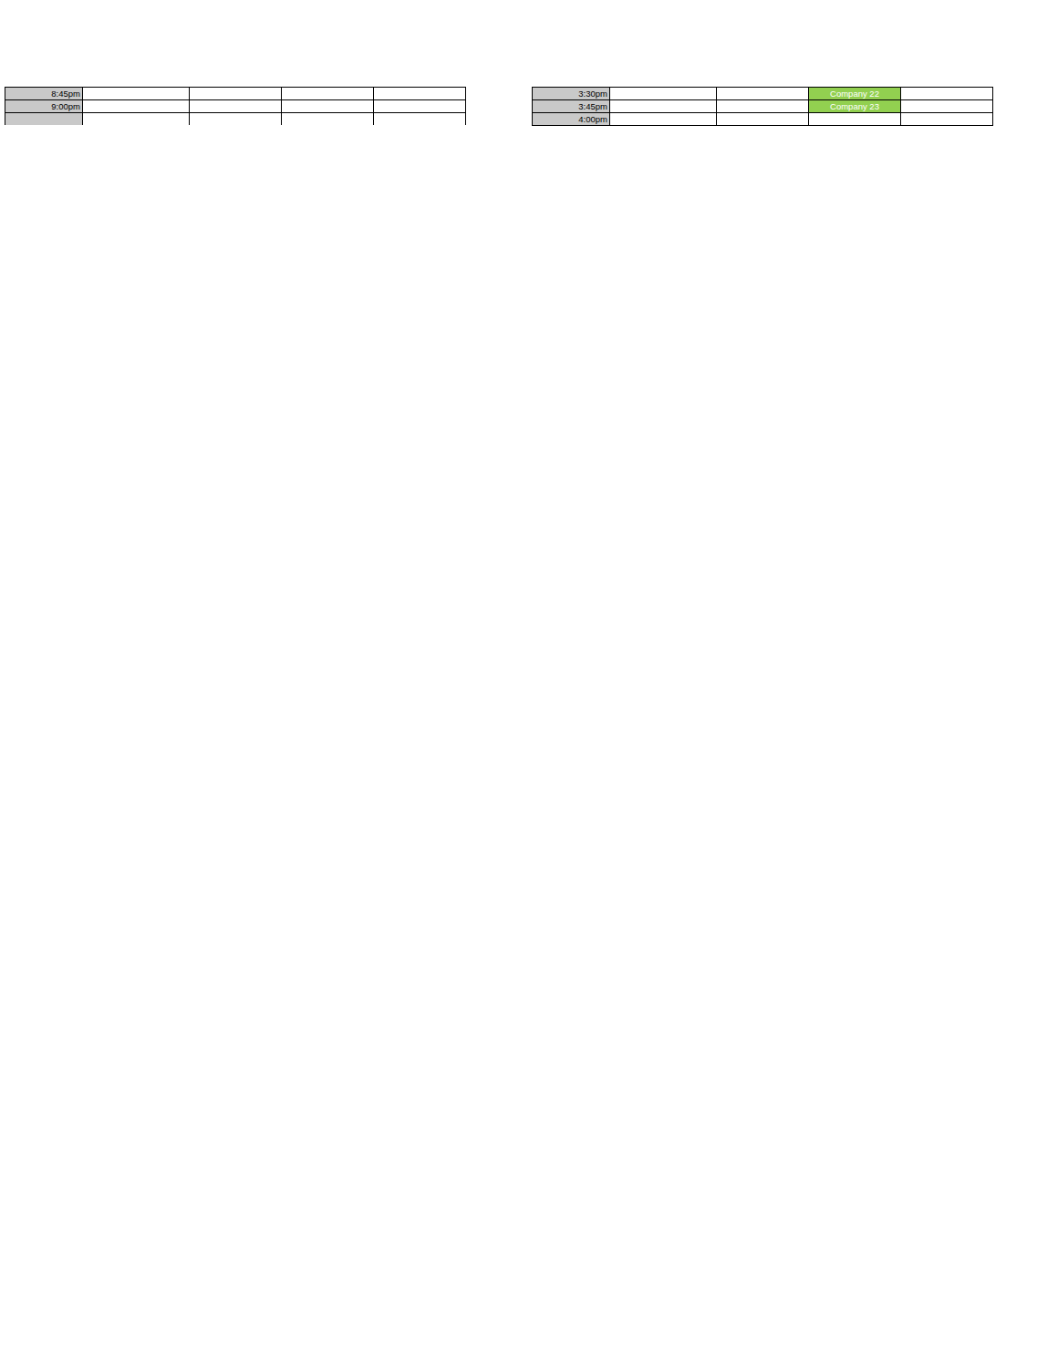| 8:45pm | | | | |
| 9:00pm | | | | |
| 3:30pm | | | Company 22 | |
| 3:45pm | | | Company 23 | |
| 4:00pm | | | | |